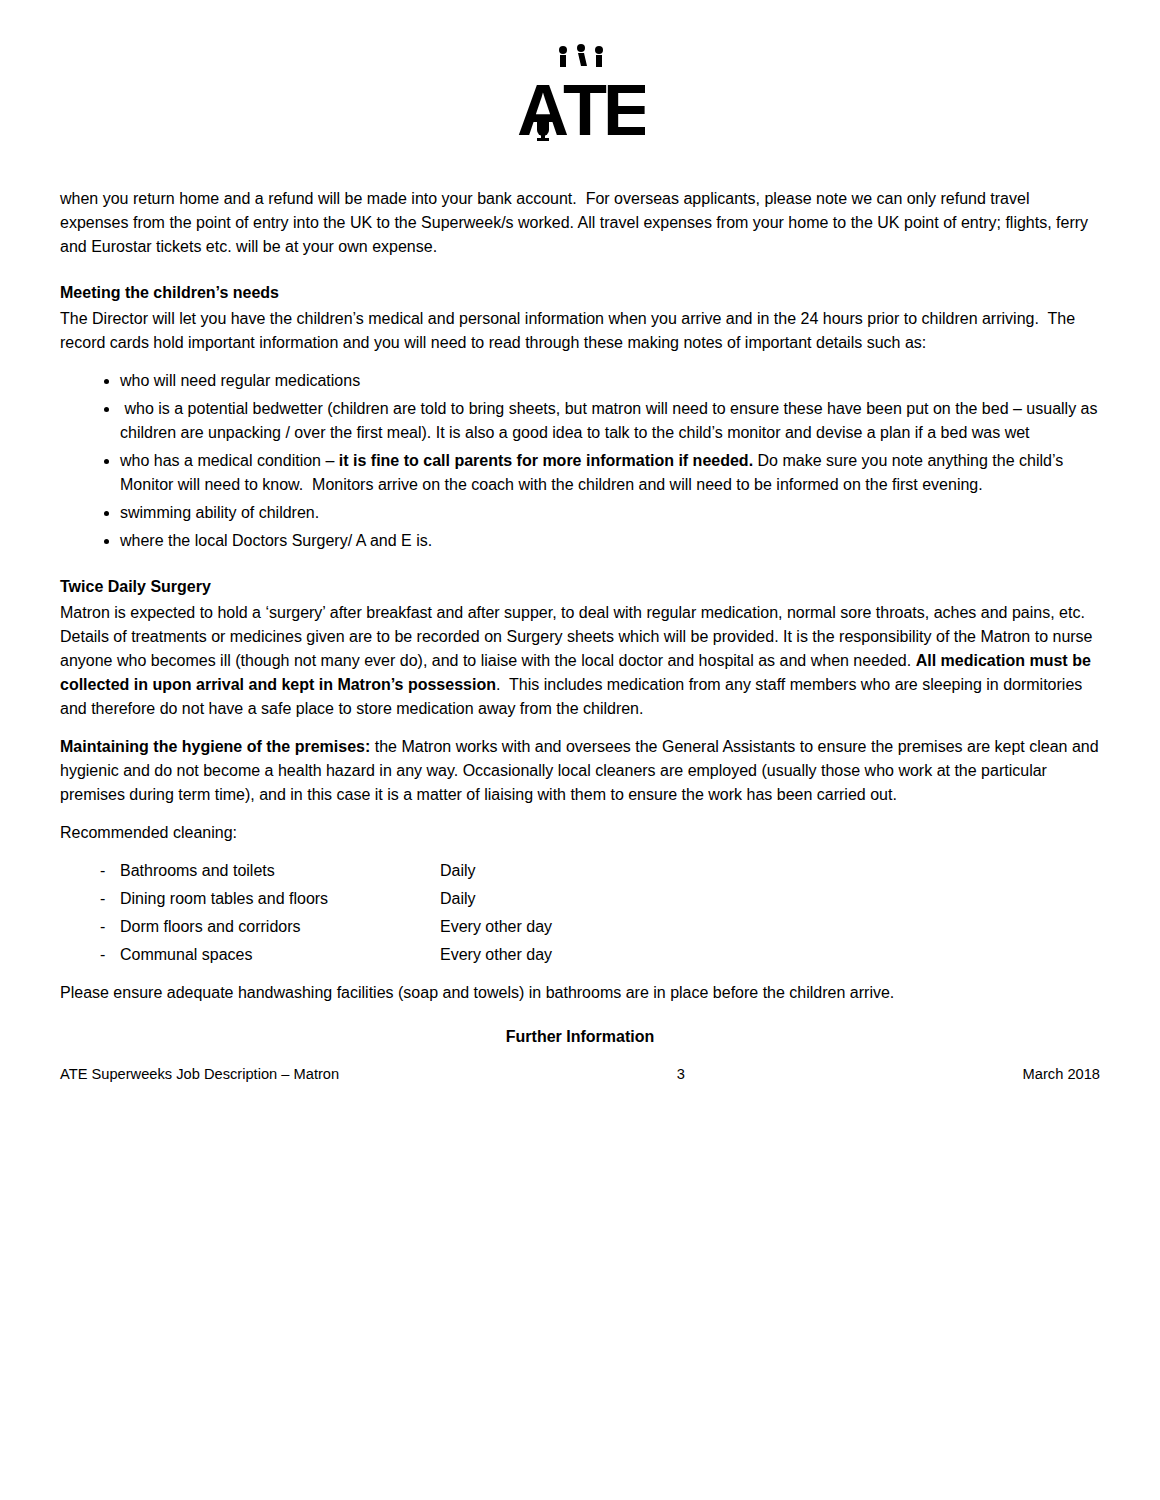A T E
when you return home and a refund will be made into your bank account. For overseas applicants, please note we can only refund travel expenses from the point of entry into the UK to the Superweek/s worked. All travel expenses from your home to the UK point of entry; flights, ferry and Eurostar tickets etc. will be at your own expense.
Meeting the children’s needs
The Director will let you have the children’s medical and personal information when you arrive and in the 24 hours prior to children arriving. The record cards hold important information and you will need to read through these making notes of important details such as:
who will need regular medications
who is a potential bedwetter (children are told to bring sheets, but matron will need to ensure these have been put on the bed – usually as children are unpacking / over the first meal). It is also a good idea to talk to the child’s monitor and devise a plan if a bed was wet
who has a medical condition – it is fine to call parents for more information if needed. Do make sure you note anything the child’s Monitor will need to know. Monitors arrive on the coach with the children and will need to be informed on the first evening.
swimming ability of children.
where the local Doctors Surgery/ A and E is.
Twice Daily Surgery
Matron is expected to hold a ‘surgery’ after breakfast and after supper, to deal with regular medication, normal sore throats, aches and pains, etc. Details of treatments or medicines given are to be recorded on Surgery sheets which will be provided. It is the responsibility of the Matron to nurse anyone who becomes ill (though not many ever do), and to liaise with the local doctor and hospital as and when needed. All medication must be collected in upon arrival and kept in Matron’s possession. This includes medication from any staff members who are sleeping in dormitories and therefore do not have a safe place to store medication away from the children.
Maintaining the hygiene of the premises: the Matron works with and oversees the General Assistants to ensure the premises are kept clean and hygienic and do not become a health hazard in any way. Occasionally local cleaners are employed (usually those who work at the particular premises during term time), and in this case it is a matter of liaising with them to ensure the work has been carried out.
Recommended cleaning:
-Bathrooms and toilets Daily
-Dining room tables and floors Daily
-Dorm floors and corridors Every other day
-Communal spaces Every other day
Please ensure adequate handwashing facilities (soap and towels) in bathrooms are in place before the children arrive.
Further Information
ATE Superweeks Job Description – Matron 3 March 2018